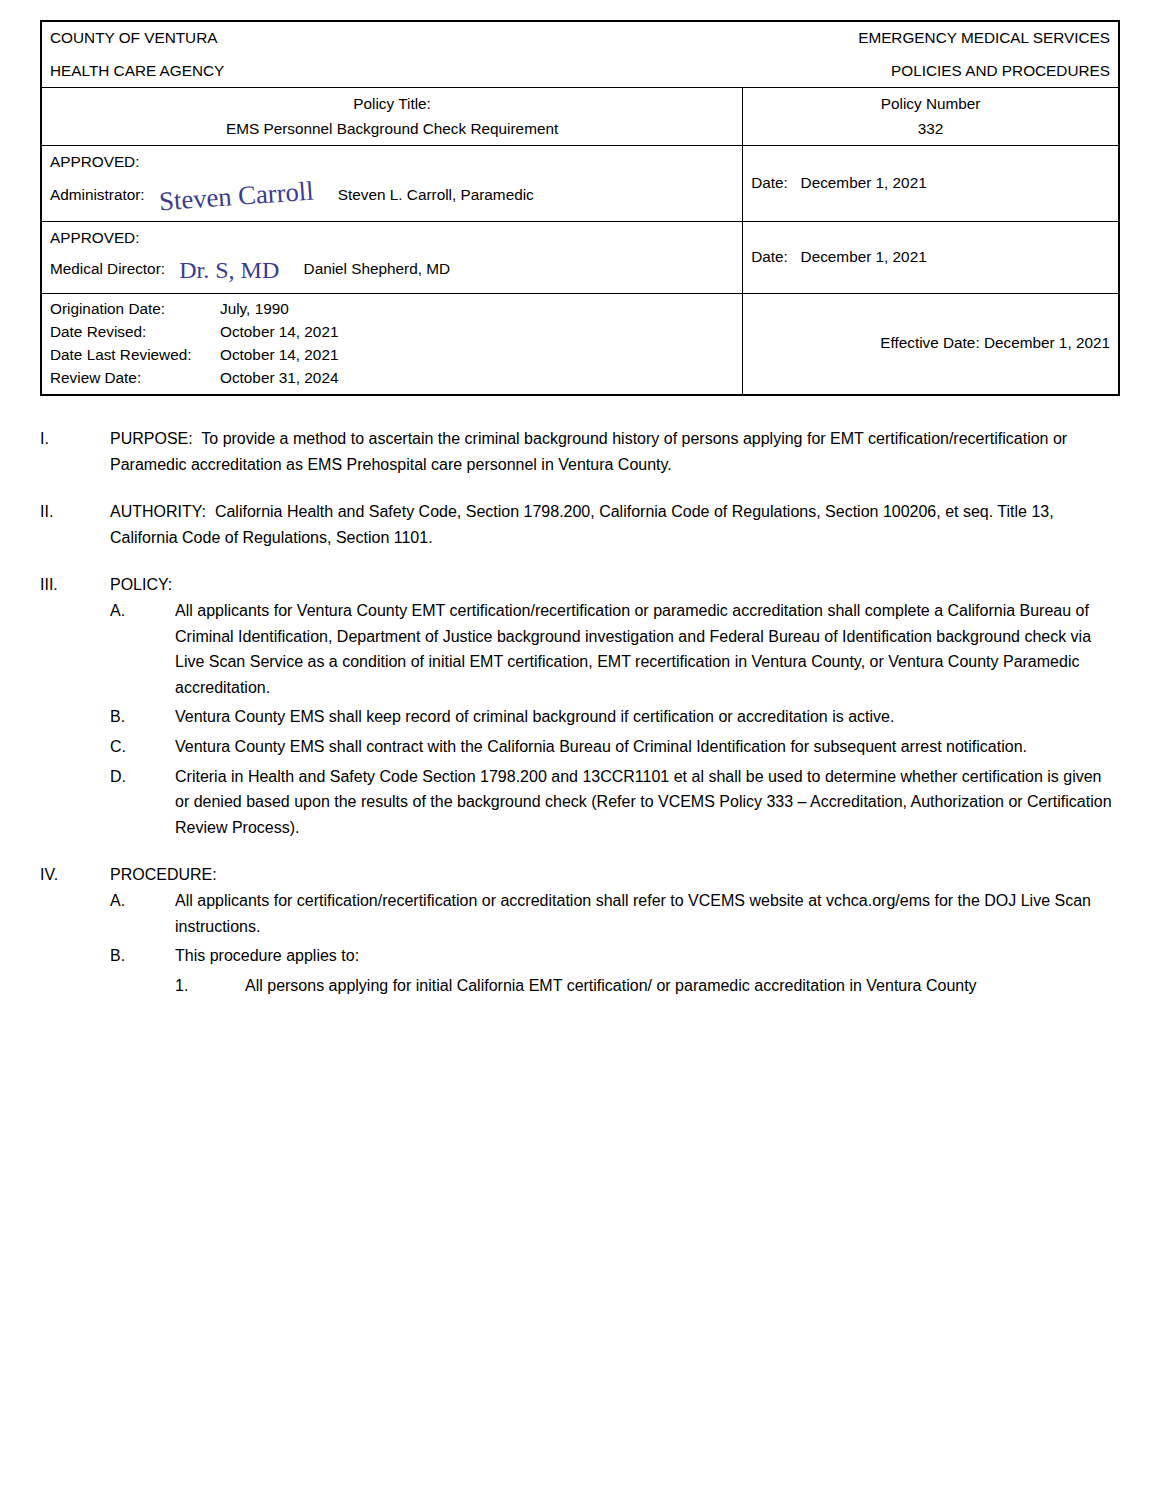| COUNTY OF VENTURA | EMERGENCY MEDICAL SERVICES |
| HEALTH CARE AGENCY | POLICIES AND PROCEDURES |
| Policy Title: EMS Personnel Background Check Requirement | Policy Number 332 |
| APPROVED: Administrator: Steven Carroll Steven L. Carroll, Paramedic | Date: December 1, 2021 |
| APPROVED: Medical Director: Dr. S, MD Daniel Shepherd, MD | Date: December 1, 2021 |
| Origination Date: July, 1990 Date Revised: October 14, 2021 Date Last Reviewed: October 14, 2021 Review Date: October 31, 2024 | Effective Date: December 1, 2021 |
PURPOSE: To provide a method to ascertain the criminal background history of persons applying for EMT certification/recertification or Paramedic accreditation as EMS Prehospital care personnel in Ventura County.
AUTHORITY: California Health and Safety Code, Section 1798.200, California Code of Regulations, Section 100206, et seq. Title 13, California Code of Regulations, Section 1101.
POLICY:
All applicants for Ventura County EMT certification/recertification or paramedic accreditation shall complete a California Bureau of Criminal Identification, Department of Justice background investigation and Federal Bureau of Identification background check via Live Scan Service as a condition of initial EMT certification, EMT recertification in Ventura County, or Ventura County Paramedic accreditation.
Ventura County EMS shall keep record of criminal background if certification or accreditation is active.
Ventura County EMS shall contract with the California Bureau of Criminal Identification for subsequent arrest notification.
Criteria in Health and Safety Code Section 1798.200 and 13CCR1101 et al shall be used to determine whether certification is given or denied based upon the results of the background check (Refer to VCEMS Policy 333 – Accreditation, Authorization or Certification Review Process).
PROCEDURE:
All applicants for certification/recertification or accreditation shall refer to VCEMS website at vchca.org/ems for the DOJ Live Scan instructions.
This procedure applies to:
All persons applying for initial California EMT certification/ or paramedic accreditation in Ventura County